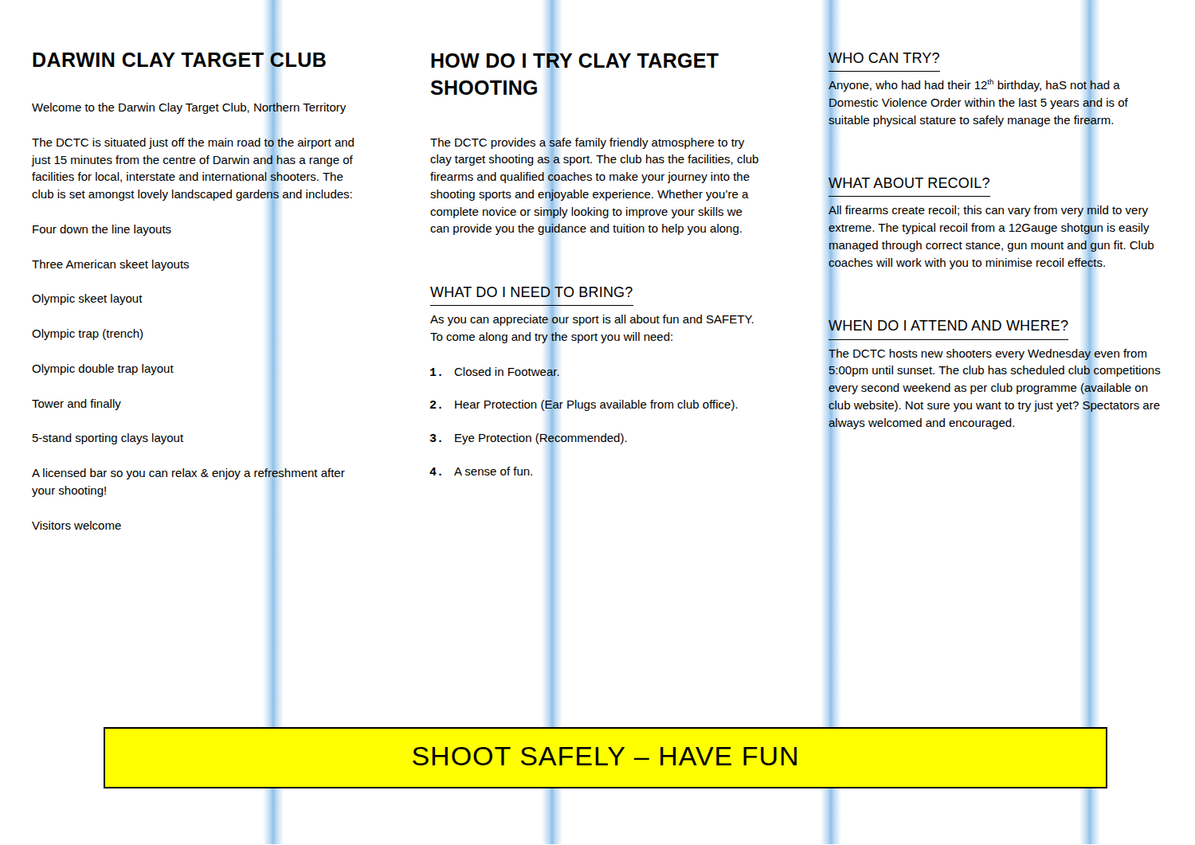DARWIN CLAY TARGET CLUB
Welcome to the Darwin Clay Target Club, Northern Territory
The DCTC is situated just off the main road to the airport and just 15 minutes from the centre of Darwin and has a range of facilities for local, interstate and international shooters. The club is set amongst lovely landscaped gardens and includes:
Four down the line layouts
Three American skeet layouts
Olympic skeet layout
Olympic trap (trench)
Olympic double trap layout
Tower and finally
5-stand sporting clays layout
A licensed bar so you can relax & enjoy a refreshment after your shooting!
Visitors welcome
HOW DO I TRY CLAY TARGET SHOOTING
The DCTC provides a safe family friendly atmosphere to try clay target shooting as a sport. The club has the facilities, club firearms and qualified coaches to make your journey into the shooting sports and enjoyable experience. Whether you’re a complete novice or simply looking to improve your skills we can provide you the guidance and tuition to help you along.
WHAT DO I NEED TO BRING?
As you can appreciate our sport is all about fun and SAFETY. To come along and try the sport you will need:
Closed in Footwear.
Hear Protection (Ear Plugs available from club office).
Eye Protection (Recommended).
A sense of fun.
WHO CAN TRY?
Anyone, who had had their 12th birthday, haS not had a Domestic Violence Order within the last 5 years and is of suitable physical stature to safely manage the firearm.
WHAT ABOUT RECOIL?
All firearms create recoil; this can vary from very mild to very extreme. The typical recoil from a 12Gauge shotgun is easily managed through correct stance, gun mount and gun fit. Club coaches will work with you to minimise recoil effects.
WHEN DO I ATTEND AND WHERE?
The DCTC hosts new shooters every Wednesday even from 5:00pm until sunset. The club has scheduled club competitions every second weekend as per club programme (available on club website). Not sure you want to try just yet? Spectators are always welcomed and encouraged.
SHOOT SAFELY – HAVE FUN